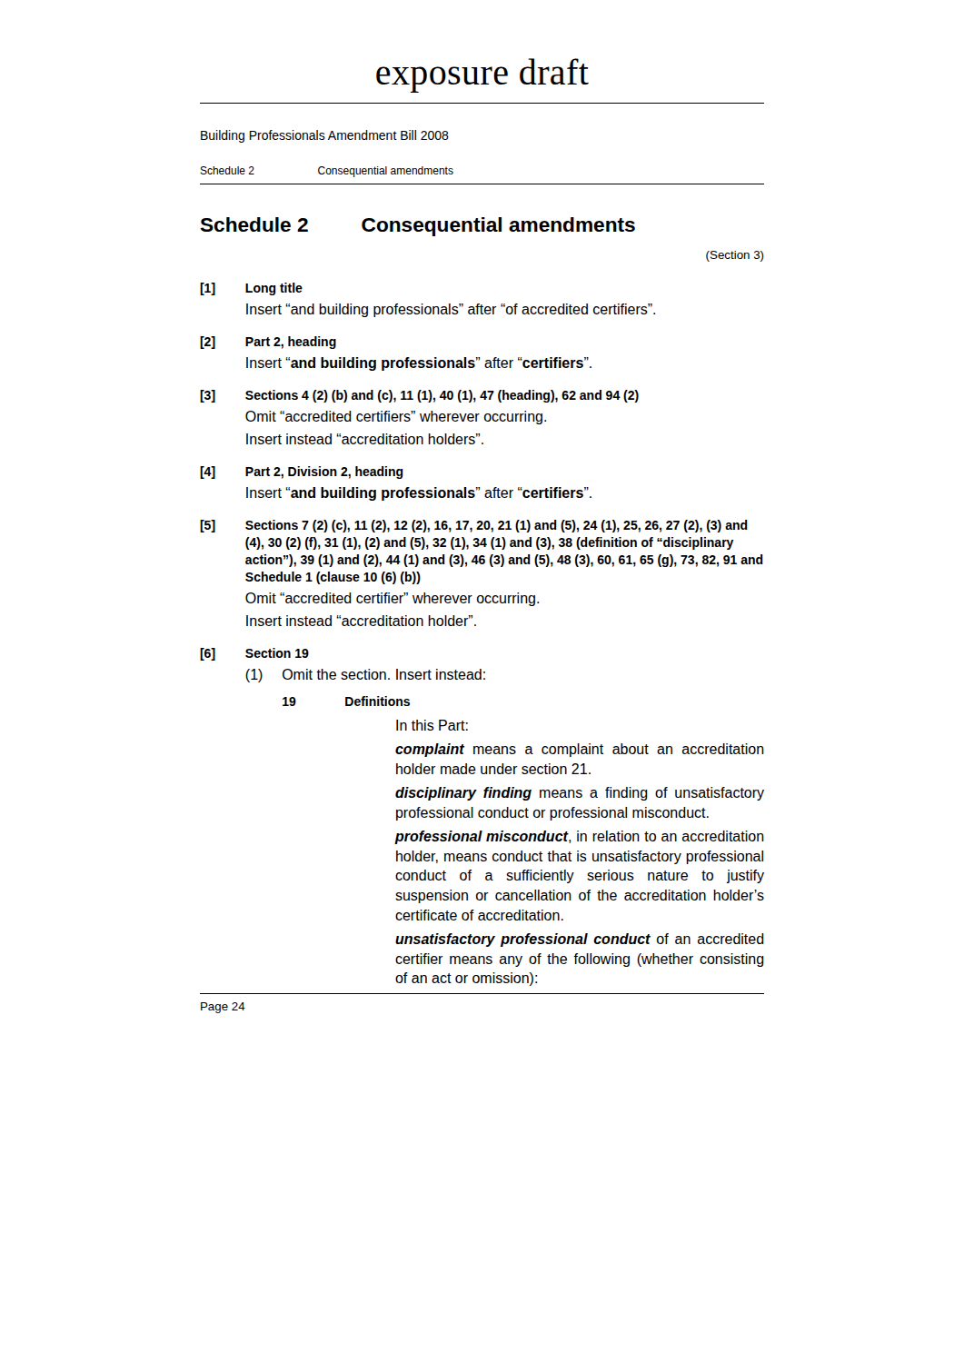exposure draft
Building Professionals Amendment Bill 2008
Schedule 2
Consequential amendments
Schedule 2 Consequential amendments
(Section 3)
[1] Long title
Insert “and building professionals” after “of accredited certifiers”.
[2] Part 2, heading
Insert “and building professionals” after “certifiers”.
[3] Sections 4 (2) (b) and (c), 11 (1), 40 (1), 47 (heading), 62 and 94 (2)
Omit “accredited certifiers” wherever occurring.
Insert instead “accreditation holders”.
[4] Part 2, Division 2, heading
Insert “and building professionals” after “certifiers”.
[5] Sections 7 (2) (c), 11 (2), 12 (2), 16, 17, 20, 21 (1) and (5), 24 (1), 25, 26, 27 (2), (3) and (4), 30 (2) (f), 31 (1), (2) and (5), 32 (1), 34 (1) and (3), 38 (definition of “disciplinary action”), 39 (1) and (2), 44 (1) and (3), 46 (3) and (5), 48 (3), 60, 61, 65 (g), 73, 82, 91 and Schedule 1 (clause 10 (6) (b))
Omit “accredited certifier” wherever occurring.
Insert instead “accreditation holder”.
[6] Section 19
(1) Omit the section. Insert instead:
19 Definitions
In this Part:
complaint means a complaint about an accreditation holder made under section 21.
disciplinary finding means a finding of unsatisfactory professional conduct or professional misconduct.
professional misconduct, in relation to an accreditation holder, means conduct that is unsatisfactory professional conduct of a sufficiently serious nature to justify suspension or cancellation of the accreditation holder’s certificate of accreditation.
unsatisfactory professional conduct of an accredited certifier means any of the following (whether consisting of an act or omission):
Page 24